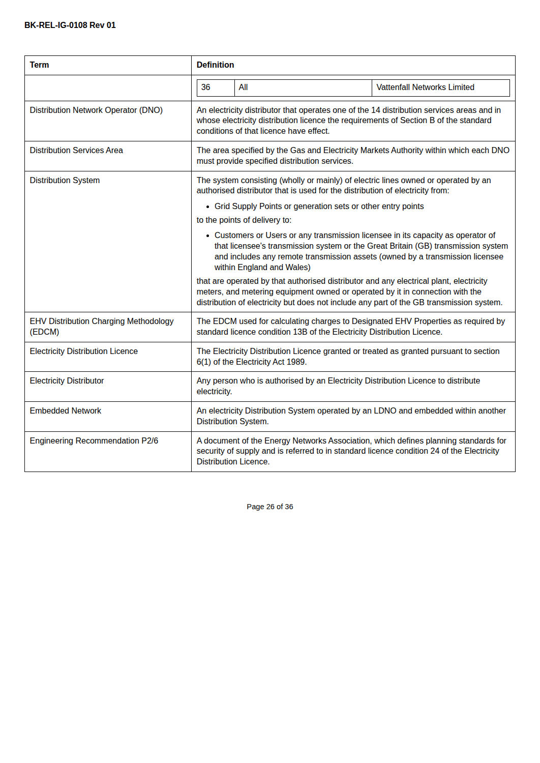BK-REL-IG-0108 Rev 01
| Term | Definition |
| --- | --- |
| | / 36 / All / Vattenfall Networks Limited / |
| Distribution Network Operator (DNO) | An electricity distributor that operates one of the 14 distribution services areas and in whose electricity distribution licence the requirements of Section B of the standard conditions of that licence have effect. |
| Distribution Services Area | The area specified by the Gas and Electricity Markets Authority within which each DNO must provide specified distribution services. |
| Distribution System | The system consisting (wholly or mainly) of electric lines owned or operated by an authorised distributor that is used for the distribution of electricity from: Grid Supply Points or generation sets or other entry points to the points of delivery to: Customers or Users or any transmission licensee in its capacity as operator of that licensee's transmission system or the Great Britain (GB) transmission system and includes any remote transmission assets (owned by a transmission licensee within England and Wales) that are operated by that authorised distributor and any electrical plant, electricity meters, and metering equipment owned or operated by it in connection with the distribution of electricity but does not include any part of the GB transmission system. |
| EHV Distribution Charging Methodology (EDCM) | The EDCM used for calculating charges to Designated EHV Properties as required by standard licence condition 13B of the Electricity Distribution Licence. |
| Electricity Distribution Licence | The Electricity Distribution Licence granted or treated as granted pursuant to section 6(1) of the Electricity Act 1989. |
| Electricity Distributor | Any person who is authorised by an Electricity Distribution Licence to distribute electricity. |
| Embedded Network | An electricity Distribution System operated by an LDNO and embedded within another Distribution System. |
| Engineering Recommendation P2/6 | A document of the Energy Networks Association, which defines planning standards for security of supply and is referred to in standard licence condition 24 of the Electricity Distribution Licence. |
Page 26 of 36